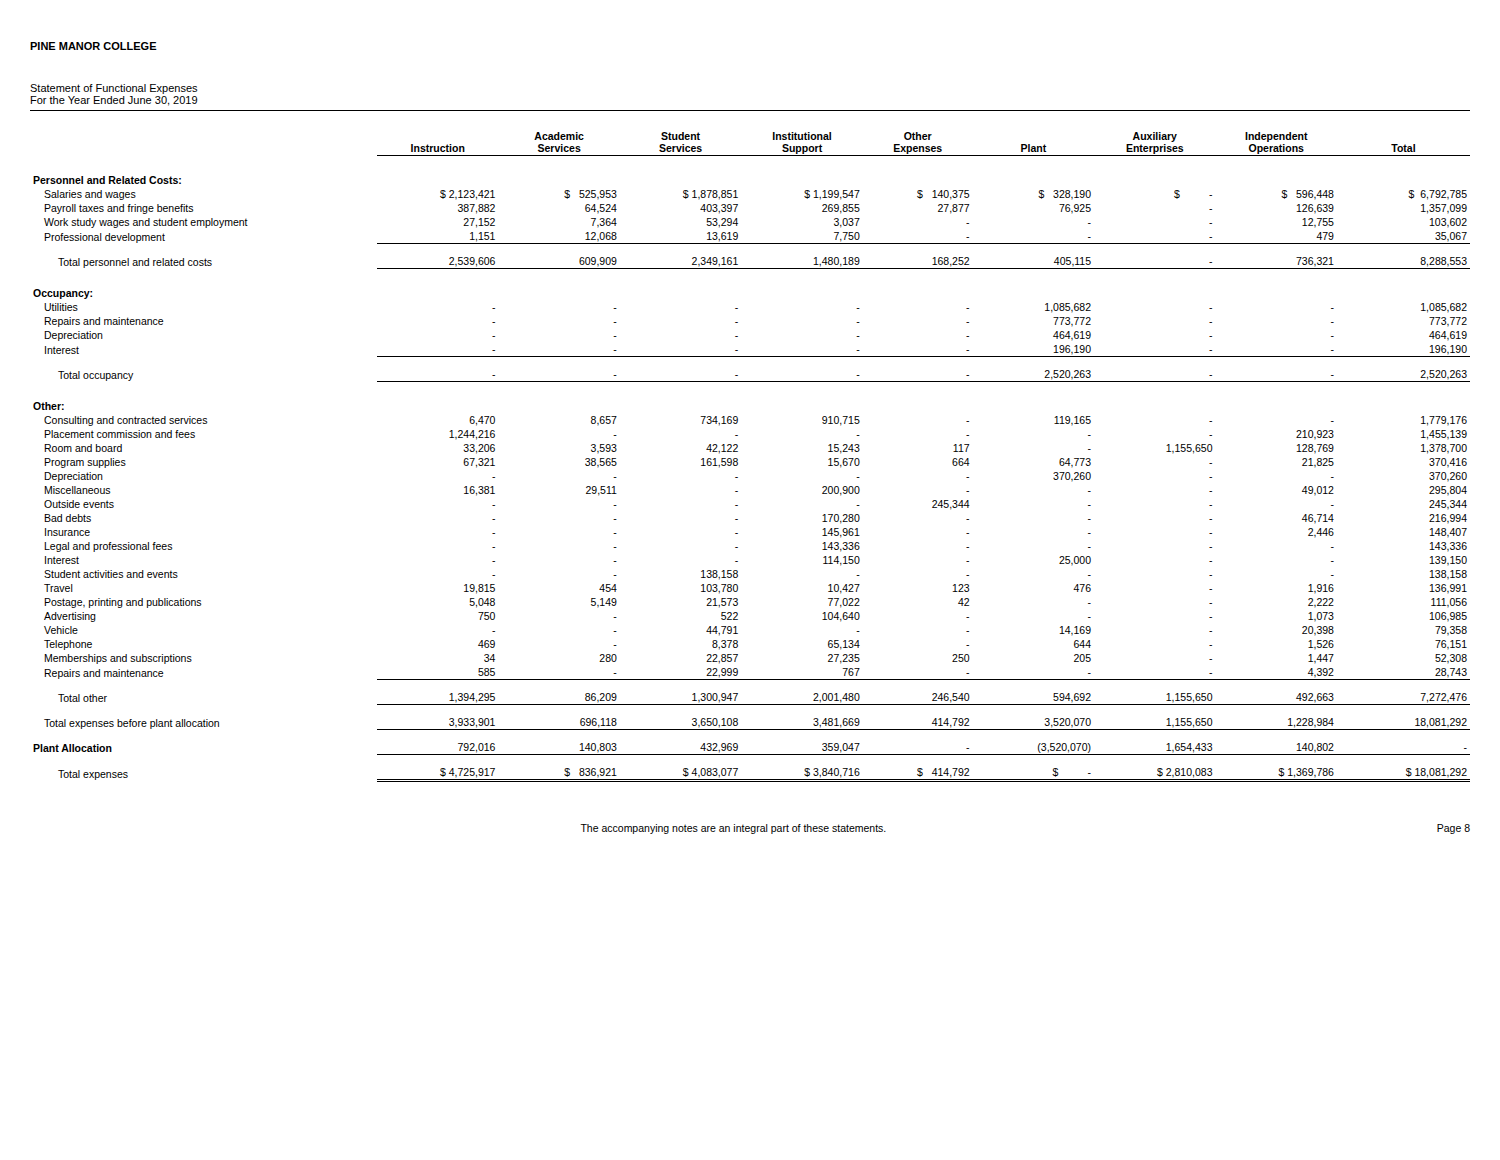PINE MANOR COLLEGE
Statement of Functional Expenses
For the Year Ended June 30, 2019
| | Instruction | Academic Services | Student Services | Institutional Support | Other Expenses | Plant | Auxiliary Enterprises | Independent Operations | Total |
| --- | --- | --- | --- | --- | --- | --- | --- | --- | --- |
| Personnel and Related Costs: | |
| Salaries and wages | $ 2,123,421 | $ 525,953 | $ 1,878,851 | $ 1,199,547 | $ 140,375 | $ 328,190 | $ - | $ 596,448 | $ 6,792,785 |
| Payroll taxes and fringe benefits | 387,882 | 64,524 | 403,397 | 269,855 | 27,877 | 76,925 | - | 126,639 | 1,357,099 |
| Work study wages and student employment | 27,152 | 7,364 | 53,294 | 3,037 | - | - | - | 12,755 | 103,602 |
| Professional development | 1,151 | 12,068 | 13,619 | 7,750 | - | - | - | 479 | 35,067 |
| Total personnel and related costs | 2,539,606 | 609,909 | 2,349,161 | 1,480,189 | 168,252 | 405,115 | - | 736,321 | 8,288,553 |
| Occupancy: | |
| Utilities | - | - | - | - | - | 1,085,682 | - | - | 1,085,682 |
| Repairs and maintenance | - | - | - | - | - | 773,772 | - | - | 773,772 |
| Depreciation | - | - | - | - | - | 464,619 | - | - | 464,619 |
| Interest | - | - | - | - | - | 196,190 | - | - | 196,190 |
| Total occupancy | - | - | - | - | - | 2,520,263 | - | - | 2,520,263 |
| Other: | |
| Consulting and contracted services | 6,470 | 8,657 | 734,169 | 910,715 | - | 119,165 | - | - | 1,779,176 |
| Placement commission and fees | 1,244,216 | - | - | - | - | - | - | 210,923 | 1,455,139 |
| Room and board | 33,206 | 3,593 | 42,122 | 15,243 | 117 | - | 1,155,650 | 128,769 | 1,378,700 |
| Program supplies | 67,321 | 38,565 | 161,598 | 15,670 | 664 | 64,773 | - | 21,825 | 370,416 |
| Depreciation | - | - | - | - | - | 370,260 | - | - | 370,260 |
| Miscellaneous | 16,381 | 29,511 | - | 200,900 | - | - | - | 49,012 | 295,804 |
| Outside events | - | - | - | - | 245,344 | - | - | - | 245,344 |
| Bad debts | - | - | - | 170,280 | - | - | - | 46,714 | 216,994 |
| Insurance | - | - | - | 145,961 | - | - | - | 2,446 | 148,407 |
| Legal and professional fees | - | - | - | 143,336 | - | - | - | - | 143,336 |
| Interest | - | - | - | 114,150 | - | 25,000 | - | - | 139,150 |
| Student activities and events | - | - | 138,158 | - | - | - | - | - | 138,158 |
| Travel | 19,815 | 454 | 103,780 | 10,427 | 123 | 476 | - | 1,916 | 136,991 |
| Postage, printing and publications | 5,048 | 5,149 | 21,573 | 77,022 | 42 | - | - | 2,222 | 111,056 |
| Advertising | 750 | - | 522 | 104,640 | - | - | - | 1,073 | 106,985 |
| Vehicle | - | - | 44,791 | - | - | 14,169 | - | 20,398 | 79,358 |
| Telephone | 469 | - | 8,378 | 65,134 | - | 644 | - | 1,526 | 76,151 |
| Memberships and subscriptions | 34 | 280 | 22,857 | 27,235 | 250 | 205 | - | 1,447 | 52,308 |
| Repairs and maintenance | 585 | - | 22,999 | 767 | - | - | - | 4,392 | 28,743 |
| Total other | 1,394,295 | 86,209 | 1,300,947 | 2,001,480 | 246,540 | 594,692 | 1,155,650 | 492,663 | 7,272,476 |
| Total expenses before plant allocation | 3,933,901 | 696,118 | 3,650,108 | 3,481,669 | 414,792 | 3,520,070 | 1,155,650 | 1,228,984 | 18,081,292 |
| Plant Allocation | 792,016 | 140,803 | 432,969 | 359,047 | - | (3,520,070) | 1,654,433 | 140,802 | - |
| Total expenses | $ 4,725,917 | $ 836,921 | $ 4,083,077 | $ 3,840,716 | $ 414,792 | $ - | $ 2,810,083 | $ 1,369,786 | $ 18,081,292 |
The accompanying notes are an integral part of these statements.
Page 8